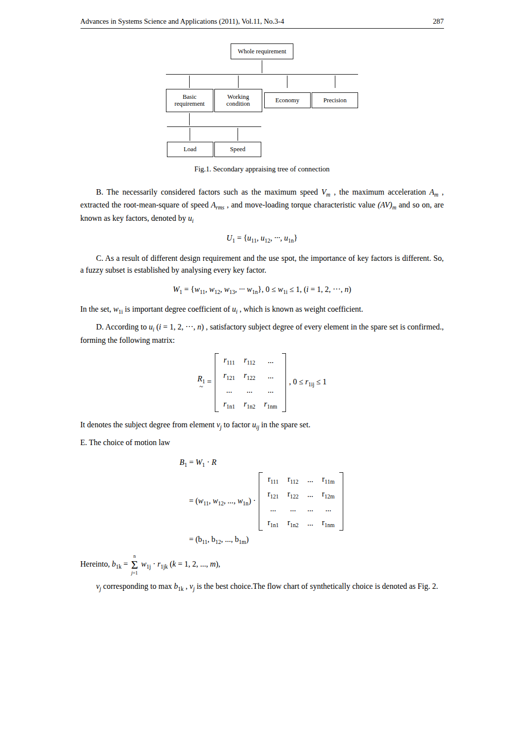Advances in Systems Science and Applications (2011), Vol.11, No.3-4 287
| Whole requirement |
| | Basic requirement | Working condition | | Economy | Precision | |
| | / / Load / Speed / / | |
Fig.1. Secondary appraising tree of connection
B. The necessarily considered factors such as the maximum speed Vm , the maximum acceleration Am , extracted the root-mean-square of speed Arms , and move-loading torque characteristic value (AV)m and so on, are known as key factors, denoted by ui
U1 = {u11, u12, ···, u1n}
C. As a result of different design requirement and the use spot, the importance of key factors is different. So, a fuzzy subset is established by analysing every key factor.
W1 = {w11, w12, w13, ··· w1n}, 0 ≤ w1i ≤ 1, (i = 1, 2, ···, n)
In the set, w1i is important degree coefficient of ui , which is known as weight coefficient.
D. According to ui (i = 1, 2, ···, n) , satisfactory subject degree of every element in the spare set is confirmed., forming the following matrix:
R1~ =
| r 111 | r 112 | ... |
| r 121 | r 122 | ... |
| ... | ... | ... |
| r 1n1 | r 1n2 | r 1nm |
, 0 ≤ r1ij ≤ 1
It denotes the subject degree from element vj to factor uij in the spare set.
E. The choice of motion law
B1 = W1 · R
= (w11, w12, ..., w1n) ·
| r 111 | r 112 | ... | r 11m |
| r 121 | r 122 | ... | r 12m |
| ... | ... | ... | ... |
| r 1n1 | r 1n2 | ... | r 1nm |
= (b11, b12, ..., b1m)
Hereinto, b1k = n Σ j=1 w1j · r1jk (k = 1, 2, ..., m),
vj corresponding to max b1k , vj is the best choice.The flow chart of synthetically choice is denoted as Fig. 2.